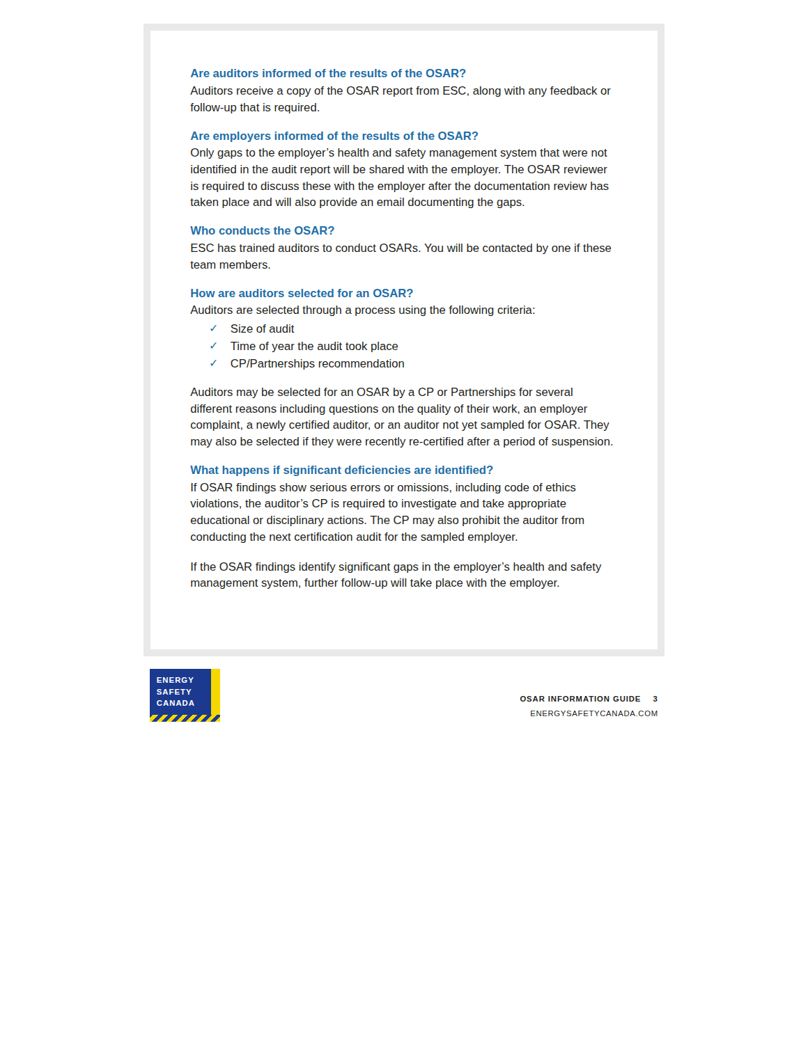Are auditors informed of the results of the OSAR?
Auditors receive a copy of the OSAR report from ESC, along with any feedback or follow-up that is required.
Are employers informed of the results of the OSAR?
Only gaps to the employer’s health and safety management system that were not identified in the audit report will be shared with the employer. The OSAR reviewer is required to discuss these with the employer after the documentation review has taken place and will also provide an email documenting the gaps.
Who conducts the OSAR?
ESC has trained auditors to conduct OSARs. You will be contacted by one if these team members.
How are auditors selected for an OSAR?
Auditors are selected through a process using the following criteria:
Size of audit
Time of year the audit took place
CP/Partnerships recommendation
Auditors may be selected for an OSAR by a CP or Partnerships for several different reasons including questions on the quality of their work, an employer complaint, a newly certified auditor, or an auditor not yet sampled for OSAR. They may also be selected if they were recently re-certified after a period of suspension.
What happens if significant deficiencies are identified?
If OSAR findings show serious errors or omissions, including code of ethics violations, the auditor’s CP is required to investigate and take appropriate educational or disciplinary actions. The CP may also prohibit the auditor from conducting the next certification audit for the sampled employer.
If the OSAR findings identify significant gaps in the employer’s health and safety management system, further follow-up will take place with the employer.
ENERGY
SAFETY
CANADA
OSAR INFORMATION GUIDE 3
ENERGYSAFETYCANADA.COM